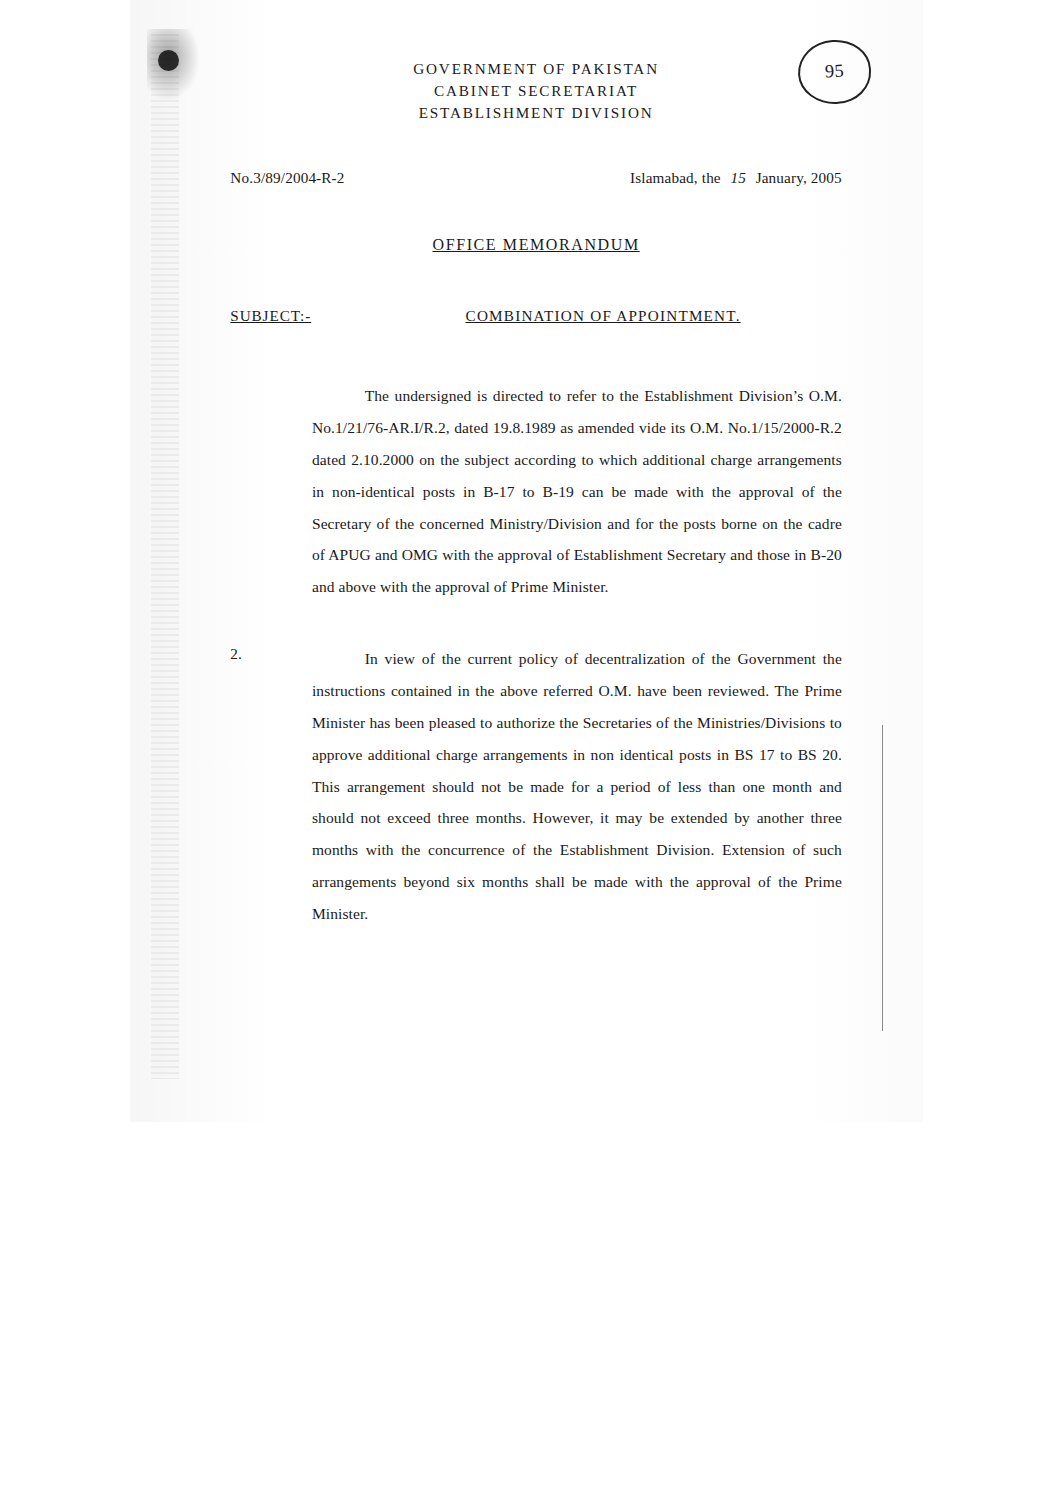95
GOVERNMENT OF PAKISTAN
CABINET SECRETARIAT
ESTABLISHMENT DIVISION
No.3/89/2004-R-2 Islamabad, the 15 January, 2005
OFFICE MEMORANDUM
SUBJECT:- COMBINATION OF APPOINTMENT.
The undersigned is directed to refer to the Establishment Division’s O.M. No.1/21/76-AR.I/R.2, dated 19.8.1989 as amended vide its O.M. No.1/15/2000-R.2 dated 2.10.2000 on the subject according to which additional charge arrangements in non-identical posts in B-17 to B-19 can be made with the approval of the Secretary of the concerned Ministry/Division and for the posts borne on the cadre of APUG and OMG with the approval of Establishment Secretary and those in B-20 and above with the approval of Prime Minister.
2.
In view of the current policy of decentralization of the Government the instructions contained in the above referred O.M. have been reviewed. The Prime Minister has been pleased to authorize the Secretaries of the Ministries/Divisions to approve additional charge arrangements in non identical posts in BS 17 to BS 20. This arrangement should not be made for a period of less than one month and should not exceed three months. However, it may be extended by another three months with the concurrence of the Establishment Division. Extension of such arrangements beyond six months shall be made with the approval of the Prime Minister.